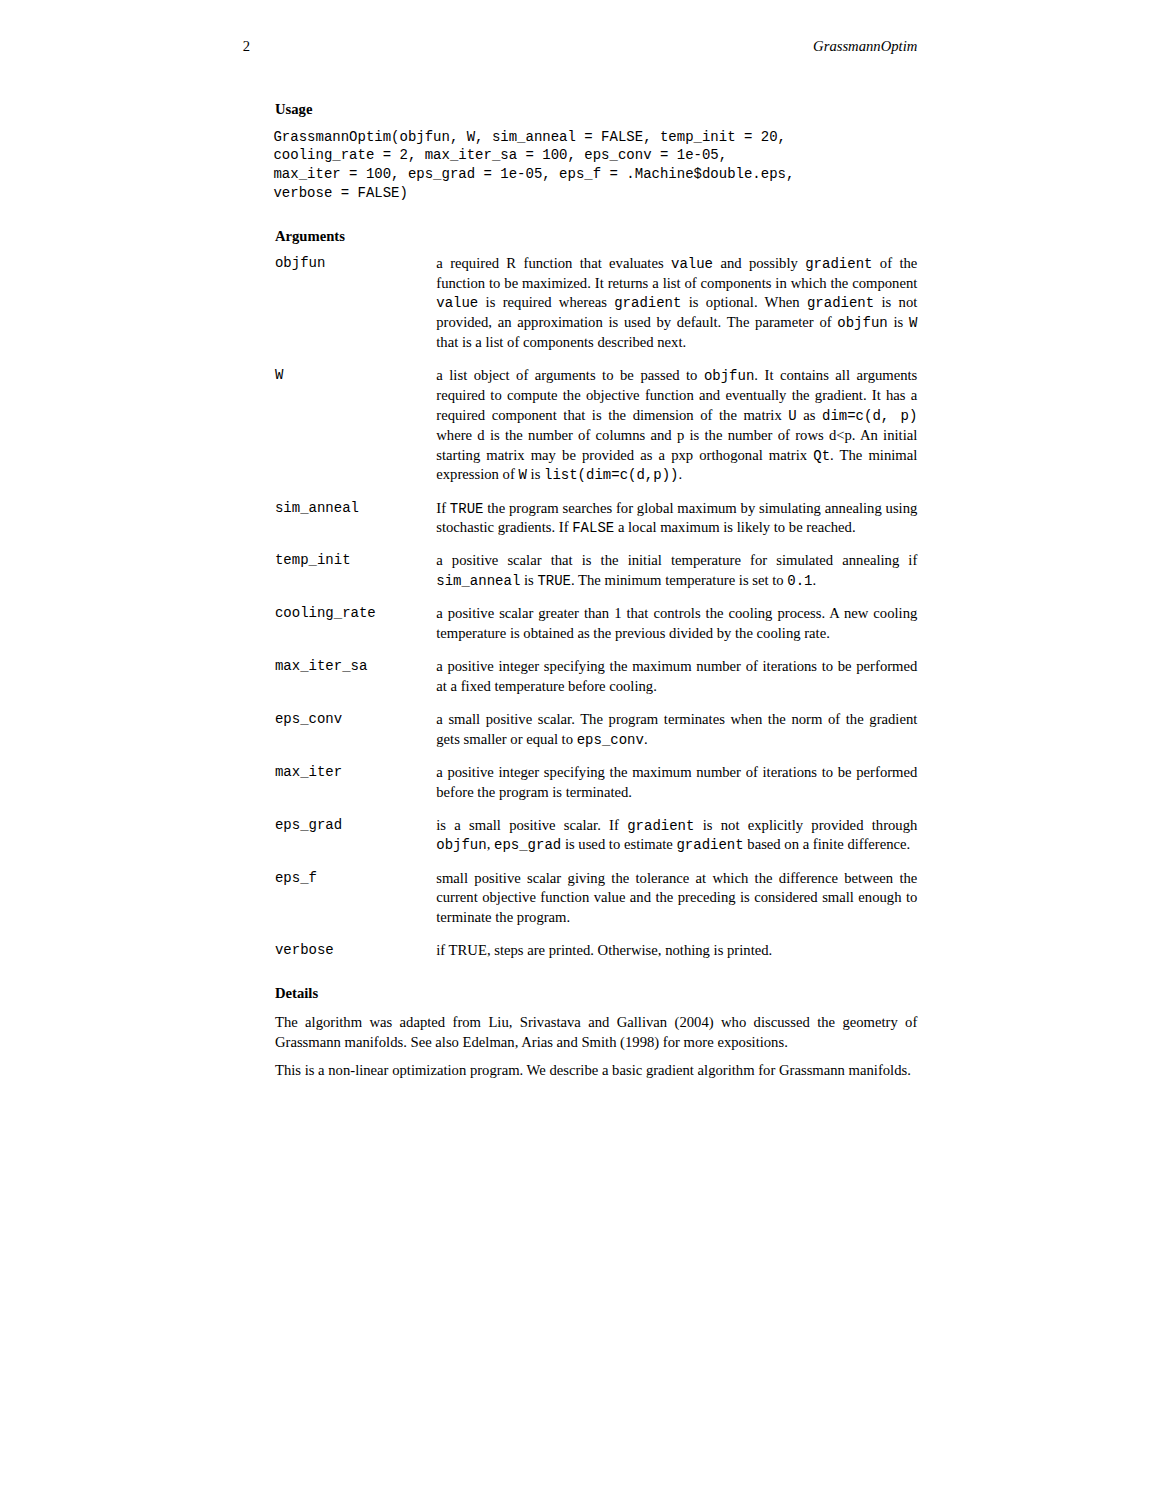2 GrassmannOptim
Usage
GrassmannOptim(objfun, W, sim_anneal = FALSE, temp_init = 20,
cooling_rate = 2, max_iter_sa = 100, eps_conv = 1e-05,
max_iter = 100, eps_grad = 1e-05, eps_f = .Machine$double.eps,
verbose = FALSE)
Arguments
objfun
a required R function that evaluates value and possibly gradient of the function to be maximized. It returns a list of components in which the component value is required whereas gradient is optional. When gradient is not provided, an approximation is used by default. The parameter of objfun is W that is a list of components described next.
W
a list object of arguments to be passed to objfun. It contains all arguments required to compute the objective function and eventually the gradient. It has a required component that is the dimension of the matrix U as dim=c(d, p) where d is the number of columns and p is the number of rows d<p. An initial starting matrix may be provided as a pxp orthogonal matrix Qt. The minimal expression of W is list(dim=c(d,p)).
sim_anneal
If TRUE the program searches for global maximum by simulating annealing using stochastic gradients. If FALSE a local maximum is likely to be reached.
temp_init
a positive scalar that is the initial temperature for simulated annealing if sim_anneal is TRUE. The minimum temperature is set to 0.1.
cooling_rate
a positive scalar greater than 1 that controls the cooling process. A new cooling temperature is obtained as the previous divided by the cooling rate.
max_iter_sa
a positive integer specifying the maximum number of iterations to be performed at a fixed temperature before cooling.
eps_conv
a small positive scalar. The program terminates when the norm of the gradient gets smaller or equal to eps_conv.
max_iter
a positive integer specifying the maximum number of iterations to be performed before the program is terminated.
eps_grad
is a small positive scalar. If gradient is not explicitly provided through objfun, eps_grad is used to estimate gradient based on a finite difference.
eps_f
small positive scalar giving the tolerance at which the difference between the current objective function value and the preceding is considered small enough to terminate the program.
verbose
if TRUE, steps are printed. Otherwise, nothing is printed.
Details
The algorithm was adapted from Liu, Srivastava and Gallivan (2004) who discussed the geometry of Grassmann manifolds. See also Edelman, Arias and Smith (1998) for more expositions.
This is a non-linear optimization program. We describe a basic gradient algorithm for Grassmann manifolds.